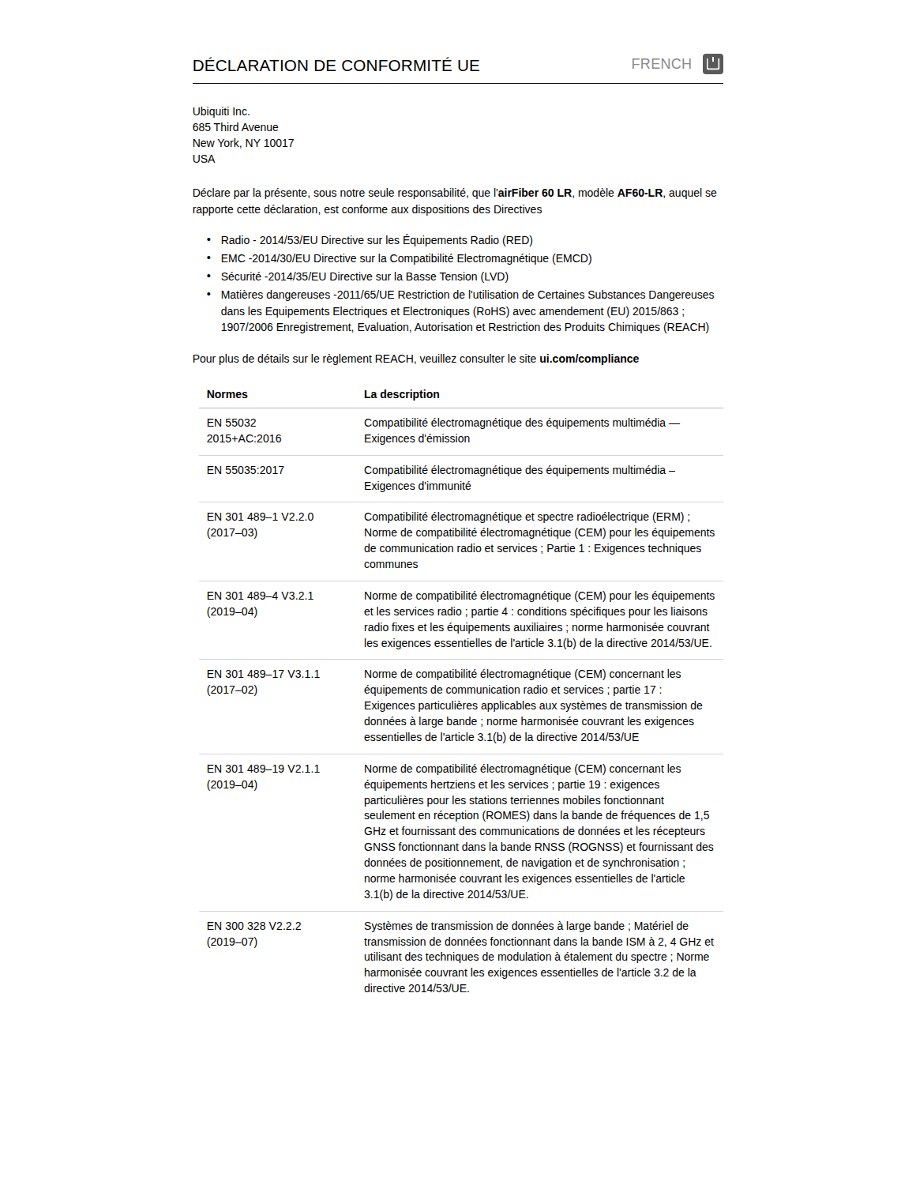DÉCLARATION DE CONFORMITÉ UE
FRENCH
Ubiquiti Inc.
685 Third Avenue
New York, NY 10017
USA
Déclare par la présente, sous notre seule responsabilité, que l'airFiber 60 LR, modèle AF60-LR, auquel se rapporte cette déclaration, est conforme aux dispositions des Directives
Radio - 2014/53/EU Directive sur les Équipements Radio (RED)
EMC -2014/30/EU Directive sur la Compatibilité Electromagnétique (EMCD)
Sécurité -2014/35/EU Directive sur la Basse Tension (LVD)
Matières dangereuses -2011/65/UE Restriction de l'utilisation de Certaines Substances Dangereuses dans les Equipements Electriques et Electroniques (RoHS) avec amendement (EU) 2015/863 ; 1907/2006 Enregistrement, Evaluation, Autorisation et Restriction des Produits Chimiques (REACH)
Pour plus de détails sur le règlement REACH, veuillez consulter le site ui.com/compliance
| Normes | La description |
| --- | --- |
| EN 55032 2015+AC:2016 | Compatibilité électromagnétique des équipements multimédia — Exigences d'émission |
| EN 55035:2017 | Compatibilité électromagnétique des équipements multimédia – Exigences d'immunité |
| EN 301 489–1 V2.2.0 (2017–03) | Compatibilité électromagnétique et spectre radioélectrique (ERM) ; Norme de compatibilité électromagnétique (CEM) pour les équipements de communication radio et services ; Partie 1 : Exigences techniques communes |
| EN 301 489–4 V3.2.1 (2019–04) | Norme de compatibilité électromagnétique (CEM) pour les équipements et les services radio ; partie 4 : conditions spécifiques pour les liaisons radio fixes et les équipements auxiliaires ; norme harmonisée couvrant les exigences essentielles de l'article 3.1(b) de la directive 2014/53/UE. |
| EN 301 489–17 V3.1.1 (2017–02) | Norme de compatibilité électromagnétique (CEM) concernant les équipements de communication radio et services ; partie 17 : Exigences particulières applicables aux systèmes de transmission de données à large bande ; norme harmonisée couvrant les exigences essentielles de l'article 3.1(b) de la directive 2014/53/UE |
| EN 301 489–19 V2.1.1 (2019–04) | Norme de compatibilité électromagnétique (CEM) concernant les équipements hertziens et les services ; partie 19 : exigences particulières pour les stations terriennes mobiles fonctionnant seulement en réception (ROMES) dans la bande de fréquences de 1,5 GHz et fournissant des communications de données et les récepteurs GNSS fonctionnant dans la bande RNSS (ROGNSS) et fournissant des données de positionnement, de navigation et de synchronisation ; norme harmonisée couvrant les exigences essentielles de l'article 3.1(b) de la directive 2014/53/UE. |
| EN 300 328 V2.2.2 (2019–07) | Systèmes de transmission de données à large bande ; Matériel de transmission de données fonctionnant dans la bande ISM à 2, 4 GHz et utilisant des techniques de modulation à étalement du spectre ; Norme harmonisée couvrant les exigences essentielles de l'article 3.2 de la directive 2014/53/UE. |